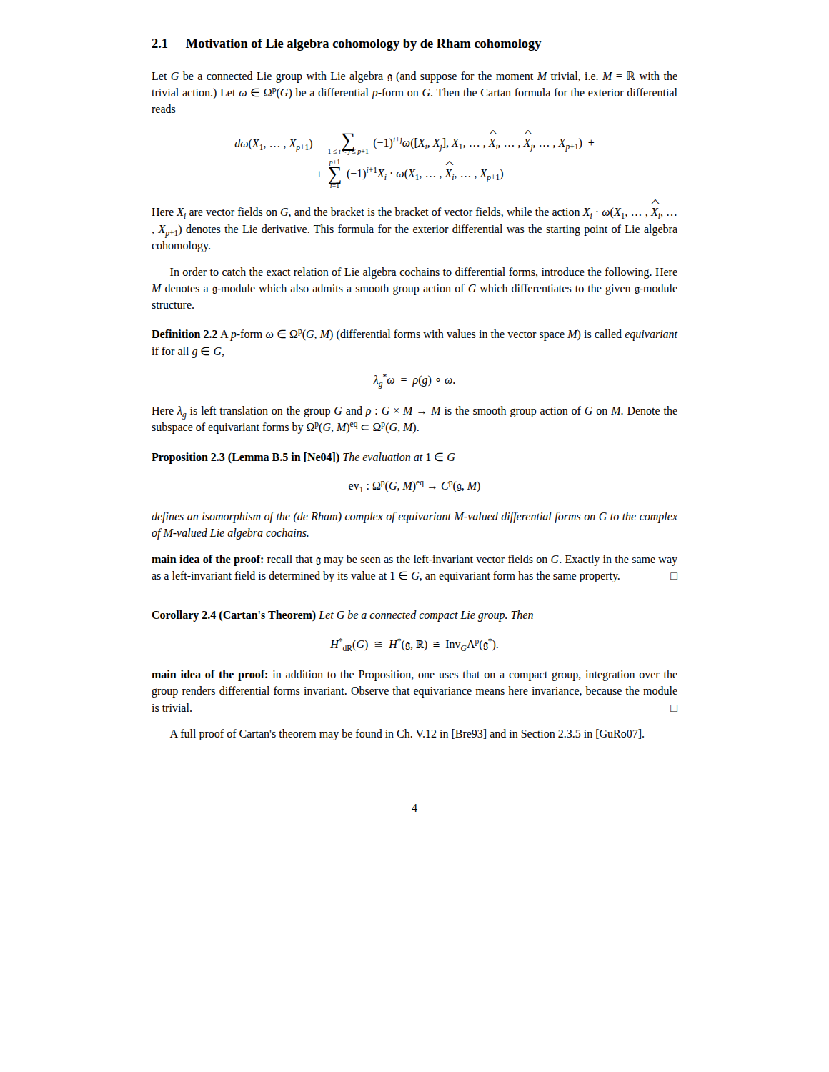2.1 Motivation of Lie algebra cohomology by de Rham cohomology
Let G be a connected Lie group with Lie algebra 𝔤 (and suppose for the moment M trivial, i.e. M = ℝ with the trivial action.) Let ω ∈ Ωp(G) be a differential p-form on G. Then the Cartan formula for the exterior differential reads
| dω ( X 1 , … , X p +1 ) | = | ∑ 1 ≤ i < j ≤ p +1 (−1) i + j ω ([ X i , X j ], X 1 , … , ^ X i , … , ^ X j , … , X p +1 ) + |
| | + | p +1 ∑ i =1 (−1) i +1 X i · ω ( X 1 , … , ^ X i , … , X p +1 ) |
Here Xi are vector fields on G, and the bracket is the bracket of vector fields, while the action Xi · ω(X1, … , ^Xi, … , Xp+1) denotes the Lie derivative. This formula for the exterior differential was the starting point of Lie algebra cohomology.
In order to catch the exact relation of Lie algebra cochains to differential forms, introduce the following. Here M denotes a 𝔤-module which also admits a smooth group action of G which differentiates to the given 𝔤-module structure.
Definition 2.2 A p-form ω ∈ Ωp(G, M) (differential forms with values in the vector space M) is called equivariant if for all g ∈ G,
λg*ω = ρ(g) ∘ ω.
Here λg is left translation on the group G and ρ : G × M → M is the smooth group action of G on M. Denote the subspace of equivariant forms by Ωp(G, M)eq ⊂ Ωp(G, M).
Proposition 2.3 (Lemma B.5 in [Ne04]) The evaluation at 1 ∈ G
ev1 : Ωp(G, M)eq → Cp(𝔤, M)
defines an isomorphism of the (de Rham) complex of equivariant M-valued differential forms on G to the complex of M-valued Lie algebra cochains.
main idea of the proof: recall that 𝔤 may be seen as the left-invariant vector fields on G. Exactly in the same way as a left-invariant field is determined by its value at 1 ∈ G, an equivariant form has the same property. □
Corollary 2.4 (Cartan's Theorem) Let G be a connected compact Lie group. Then
H*dR(G) ≅ H*(𝔤, ℝ) ≅ InvGΛp(𝔤*).
main idea of the proof: in addition to the Proposition, one uses that on a compact group, integration over the group renders differential forms invariant. Observe that equivariance means here invariance, because the module is trivial. □
A full proof of Cartan's theorem may be found in Ch. V.12 in [Bre93] and in Section 2.3.5 in [GuRo07].
4